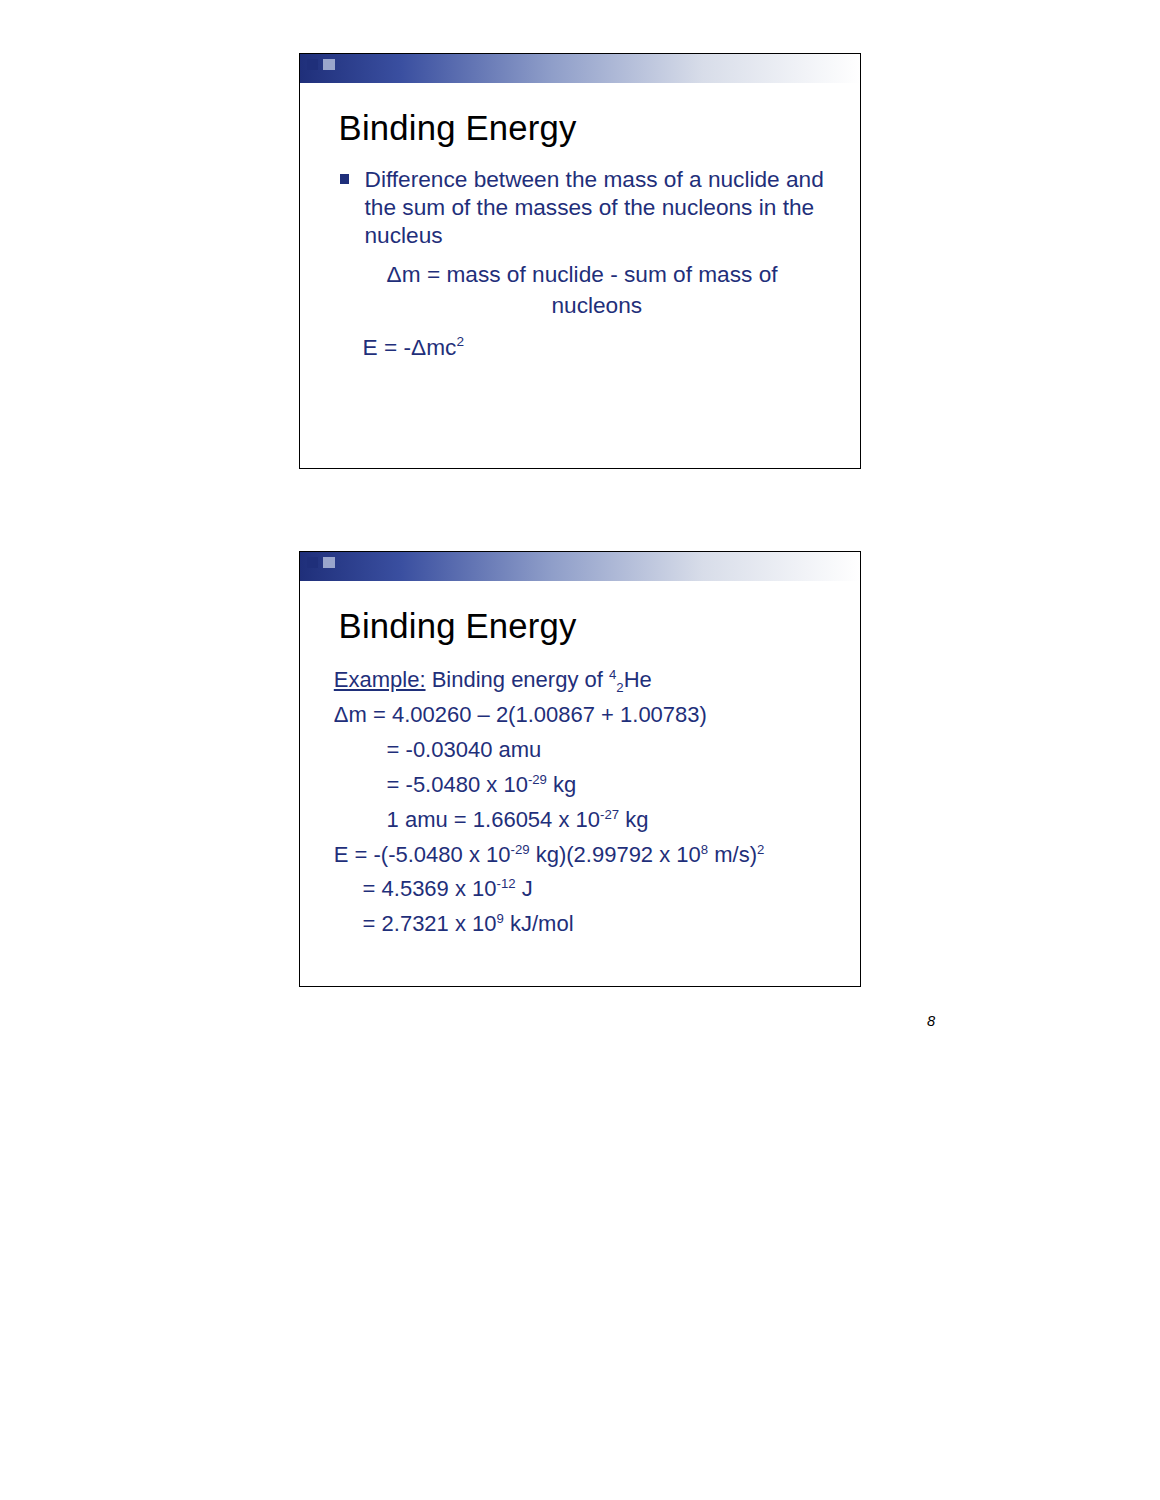Binding Energy
Difference between the mass of a nuclide and the sum of the masses of the nucleons in the nucleus
Δm = mass of nuclide - sum of mass of nucleons
E = -Δmc2
Binding Energy
Example: Binding energy of 42 He
Δm = 4.00260 – 2(1.00867 + 1.00783)
= -0.03040 amu
= -5.0480 x 10-29 kg
1 amu = 1.66054 x 10-27 kg
E = -(-5.0480 x 10-29 kg)(2.99792 x 108 m/s)2
= 4.5369 x 10-12 J
= 2.7321 x 109 kJ/mol
8